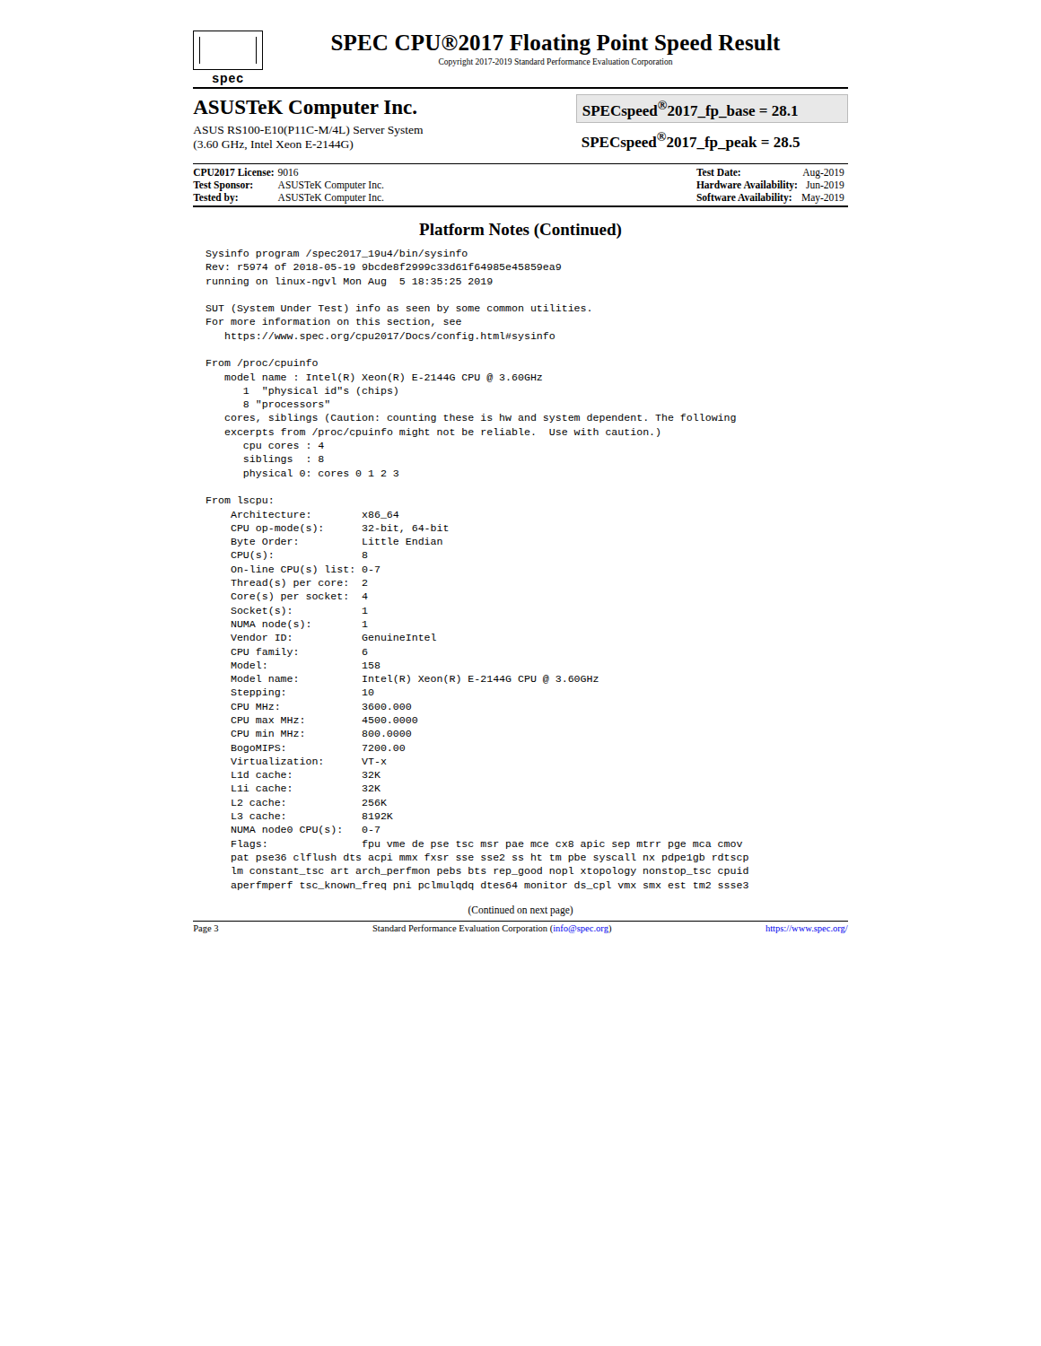spec
SPEC CPU®2017 Floating Point Speed Result
Copyright 2017-2019 Standard Performance Evaluation Corporation
ASUSTeK Computer Inc.
ASUS RS100-E10(P11C-M/4L) Server System
(3.60 GHz, Intel Xeon E-2144G)
SPECspeed®2017_fp_base = 28.1
SPECspeed®2017_fp_peak = 28.5
| CPU2017 License: | 9016 |
| Test Sponsor: | ASUSTeK Computer Inc. |
| Tested by: | ASUSTeK Computer Inc. |
| Test Date: | Aug-2019 |
| Hardware Availability: | Jun-2019 |
| Software Availability: | May-2019 |
Platform Notes (Continued)
  Sysinfo program /spec2017_19u4/bin/sysinfo
  Rev: r5974 of 2018-05-19 9bcde8f2999c33d61f64985e45859ea9
  running on linux-ngvl Mon Aug  5 18:35:25 2019

  SUT (System Under Test) info as seen by some common utilities.
  For more information on this section, see
     https://www.spec.org/cpu2017/Docs/config.html#sysinfo

  From /proc/cpuinfo
     model name : Intel(R) Xeon(R) E-2144G CPU @ 3.60GHz
        1  "physical id"s (chips)
        8 "processors"
     cores, siblings (Caution: counting these is hw and system dependent. The following
     excerpts from /proc/cpuinfo might not be reliable.  Use with caution.)
        cpu cores : 4
        siblings  : 8
        physical 0: cores 0 1 2 3

  From lscpu:
      Architecture:        x86_64
      CPU op-mode(s):      32-bit, 64-bit
      Byte Order:          Little Endian
      CPU(s):              8
      On-line CPU(s) list: 0-7
      Thread(s) per core:  2
      Core(s) per socket:  4
      Socket(s):           1
      NUMA node(s):        1
      Vendor ID:           GenuineIntel
      CPU family:          6
      Model:               158
      Model name:          Intel(R) Xeon(R) E-2144G CPU @ 3.60GHz
      Stepping:            10
      CPU MHz:             3600.000
      CPU max MHz:         4500.0000
      CPU min MHz:         800.0000
      BogoMIPS:            7200.00
      Virtualization:      VT-x
      L1d cache:           32K
      L1i cache:           32K
      L2 cache:            256K
      L3 cache:            8192K
      NUMA node0 CPU(s):   0-7
      Flags:               fpu vme de pse tsc msr pae mce cx8 apic sep mtrr pge mca cmov
      pat pse36 clflush dts acpi mmx fxsr sse sse2 ss ht tm pbe syscall nx pdpe1gb rdtscp
      lm constant_tsc art arch_perfmon pebs bts rep_good nopl xtopology nonstop_tsc cpuid
      aperfmperf tsc_known_freq pni pclmulqdq dtes64 monitor ds_cpl vmx smx est tm2 ssse3
(Continued on next page)
Page 3
Standard Performance Evaluation Corporation (info@spec.org)
https://www.spec.org/